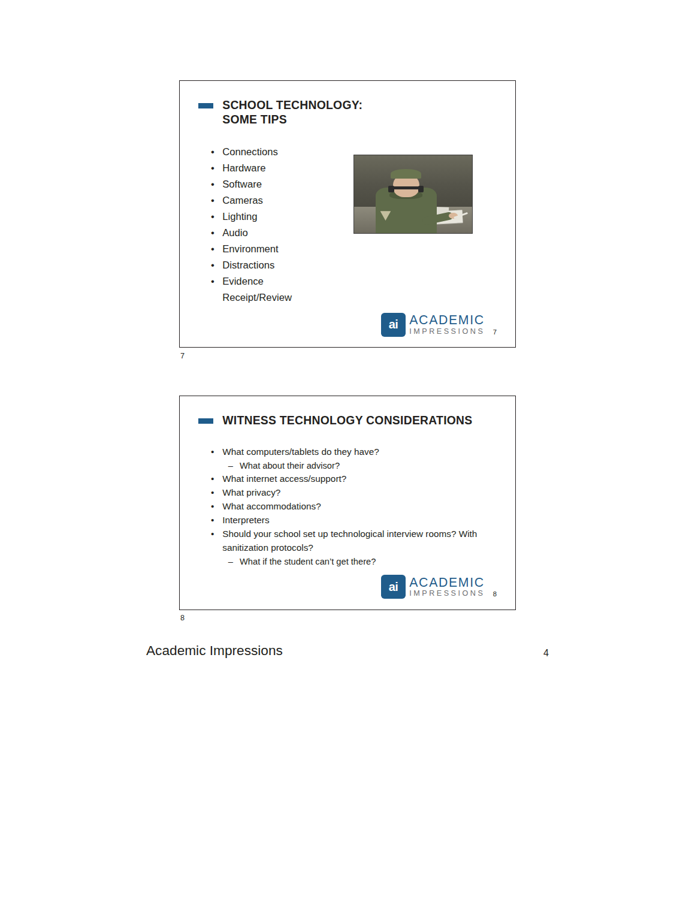SCHOOL TECHNOLOGY:
SOME TIPS
Connections
Hardware
Software
Cameras
Lighting
Audio
Environment
Distractions
Evidence Receipt/Review
ai
ACADEMIC
IMPRESSIONS
7
7
WITNESS TECHNOLOGY CONSIDERATIONS
What computers/tablets do they have?
What about their advisor?
What internet access/support?
What privacy?
What accommodations?
Interpreters
Should your school set up technological interview rooms? With sanitization protocols?
What if the student can’t get there?
ai
ACADEMIC
IMPRESSIONS
8
8
Academic Impressions
4